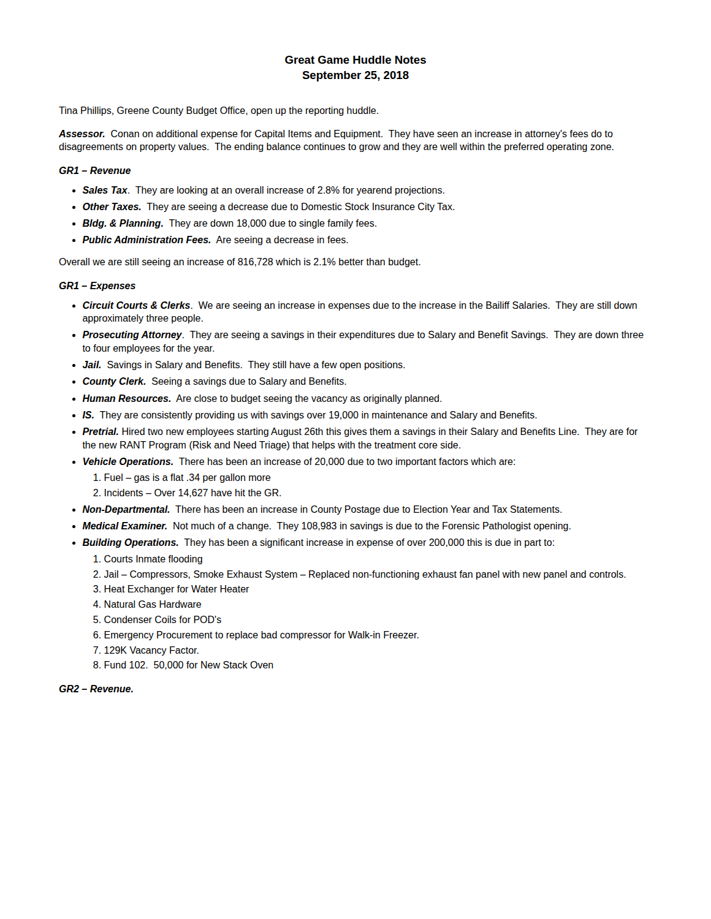Great Game Huddle Notes
September 25, 2018
Tina Phillips, Greene County Budget Office, open up the reporting huddle.
Assessor. Conan on additional expense for Capital Items and Equipment. They have seen an increase in attorney's fees do to disagreements on property values. The ending balance continues to grow and they are well within the preferred operating zone.
GR1 – Revenue
Sales Tax. They are looking at an overall increase of 2.8% for yearend projections.
Other Taxes. They are seeing a decrease due to Domestic Stock Insurance City Tax.
Bldg. & Planning. They are down 18,000 due to single family fees.
Public Administration Fees. Are seeing a decrease in fees.
Overall we are still seeing an increase of 816,728 which is 2.1% better than budget.
GR1 – Expenses
Circuit Courts & Clerks. We are seeing an increase in expenses due to the increase in the Bailiff Salaries. They are still down approximately three people.
Prosecuting Attorney. They are seeing a savings in their expenditures due to Salary and Benefit Savings. They are down three to four employees for the year.
Jail. Savings in Salary and Benefits. They still have a few open positions.
County Clerk. Seeing a savings due to Salary and Benefits.
Human Resources. Are close to budget seeing the vacancy as originally planned.
IS. They are consistently providing us with savings over 19,000 in maintenance and Salary and Benefits.
Pretrial. Hired two new employees starting August 26th this gives them a savings in their Salary and Benefits Line. They are for the new RANT Program (Risk and Need Triage) that helps with the treatment core side.
Vehicle Operations. There has been an increase of 20,000 due to two important factors which are:
Fuel – gas is a flat .34 per gallon more
Incidents – Over 14,627 have hit the GR.
Non-Departmental. There has been an increase in County Postage due to Election Year and Tax Statements.
Medical Examiner. Not much of a change. They 108,983 in savings is due to the Forensic Pathologist opening.
Building Operations. They has been a significant increase in expense of over 200,000 this is due in part to:
Courts Inmate flooding
Jail – Compressors, Smoke Exhaust System – Replaced non-functioning exhaust fan panel with new panel and controls.
Heat Exchanger for Water Heater
Natural Gas Hardware
Condenser Coils for POD's
Emergency Procurement to replace bad compressor for Walk-in Freezer.
129K Vacancy Factor.
Fund 102. 50,000 for New Stack Oven
GR2 – Revenue.